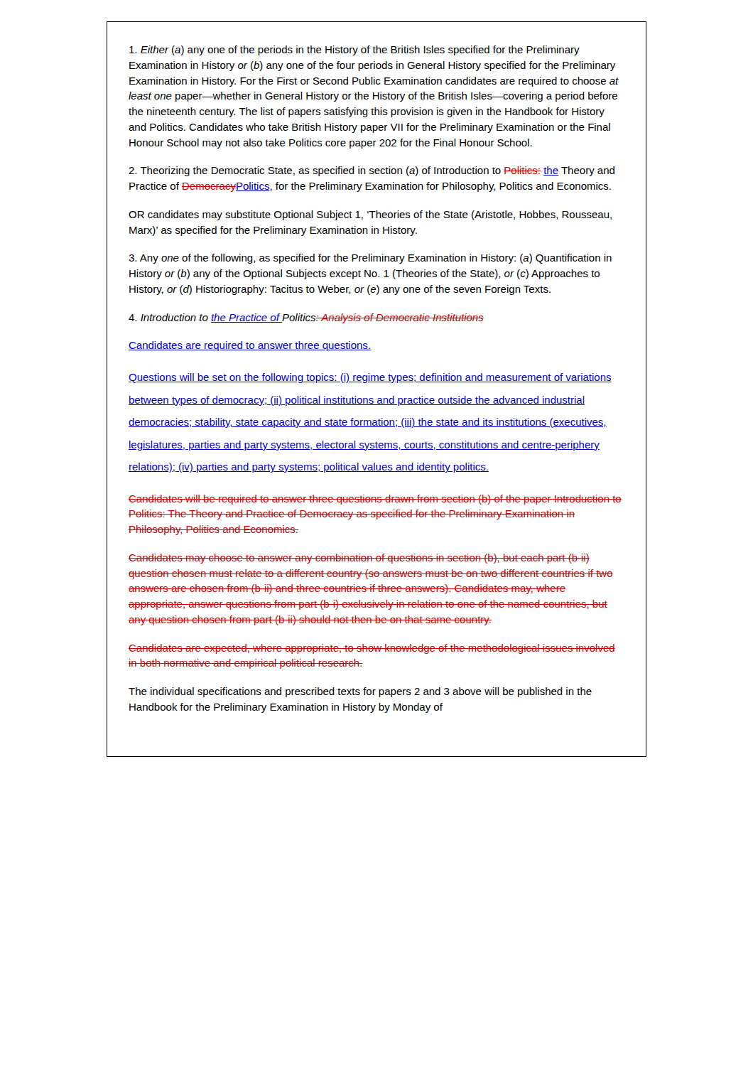1. Either (a) any one of the periods in the History of the British Isles specified for the Preliminary Examination in History or (b) any one of the four periods in General History specified for the Preliminary Examination in History. For the First or Second Public Examination candidates are required to choose at least one paper—whether in General History or the History of the British Isles—covering a period before the nineteenth century. The list of papers satisfying this provision is given in the Handbook for History and Politics. Candidates who take British History paper VII for the Preliminary Examination or the Final Honour School may not also take Politics core paper 202 for the Final Honour School.
2. Theorizing the Democratic State, as specified in section (a) of Introduction to Politics: the Theory and Practice of Democracy Politics, for the Preliminary Examination for Philosophy, Politics and Economics.
OR candidates may substitute Optional Subject 1, ‘Theories of the State (Aristotle, Hobbes, Rousseau, Marx)’ as specified for the Preliminary Examination in History.
3. Any one of the following, as specified for the Preliminary Examination in History: (a) Quantification in History or (b) any of the Optional Subjects except No. 1 (Theories of the State), or (c) Approaches to History, or (d) Historiography: Tacitus to Weber, or (e) any one of the seven Foreign Texts.
4. Introduction to the Practice of Politics: Analysis of Democratic Institutions
Candidates are required to answer three questions.
Questions will be set on the following topics: (i) regime types; definition and measurement of variations between types of democracy; (ii) political institutions and practice outside the advanced industrial democracies; stability, state capacity and state formation; (iii) the state and its institutions (executives, legislatures, parties and party systems, electoral systems, courts, constitutions and centre-periphery relations); (iv) parties and party systems; political values and identity politics.
Candidates will be required to answer three questions drawn from section (b) of the paper Introduction to Politics: The Theory and Practice of Democracy as specified for the Preliminary Examination in Philosophy, Politics and Economics.
Candidates may choose to answer any combination of questions in section (b), but each part (b-ii) question chosen must relate to a different country (so answers must be on two different countries if two answers are chosen from (b-ii) and three countries if three answers). Candidates may, where appropriate, answer questions from part (b-i) exclusively in relation to one of the named countries, but any question chosen from part (b-ii) should not then be on that same country.
Candidates are expected, where appropriate, to show knowledge of the methodological issues involved in both normative and empirical political research.
The individual specifications and prescribed texts for papers 2 and 3 above will be published in the Handbook for the Preliminary Examination in History by Monday of